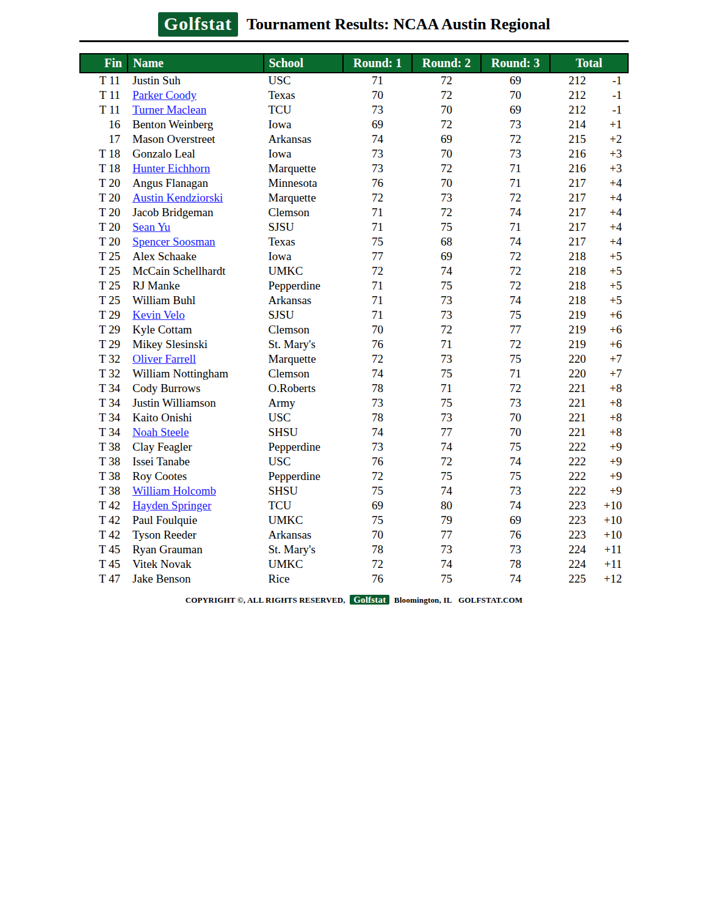Golfstat
Tournament Results: NCAA Austin Regional
| Fin | Name | School | Round: 1 | Round: 2 | Round: 3 | Total |
| --- | --- | --- | --- | --- | --- | --- |
| T 11 | Justin Suh | USC | 71 | 72 | 69 | 212 | -1 |
| T 11 | Parker Coody | Texas | 70 | 72 | 70 | 212 | -1 |
| T 11 | Turner Maclean | TCU | 73 | 70 | 69 | 212 | -1 |
| 16 | Benton Weinberg | Iowa | 69 | 72 | 73 | 214 | +1 |
| 17 | Mason Overstreet | Arkansas | 74 | 69 | 72 | 215 | +2 |
| T 18 | Gonzalo Leal | Iowa | 73 | 70 | 73 | 216 | +3 |
| T 18 | Hunter Eichhorn | Marquette | 73 | 72 | 71 | 216 | +3 |
| T 20 | Angus Flanagan | Minnesota | 76 | 70 | 71 | 217 | +4 |
| T 20 | Austin Kendziorski | Marquette | 72 | 73 | 72 | 217 | +4 |
| T 20 | Jacob Bridgeman | Clemson | 71 | 72 | 74 | 217 | +4 |
| T 20 | Sean Yu | SJSU | 71 | 75 | 71 | 217 | +4 |
| T 20 | Spencer Soosman | Texas | 75 | 68 | 74 | 217 | +4 |
| T 25 | Alex Schaake | Iowa | 77 | 69 | 72 | 218 | +5 |
| T 25 | McCain Schellhardt | UMKC | 72 | 74 | 72 | 218 | +5 |
| T 25 | RJ Manke | Pepperdine | 71 | 75 | 72 | 218 | +5 |
| T 25 | William Buhl | Arkansas | 71 | 73 | 74 | 218 | +5 |
| T 29 | Kevin Velo | SJSU | 71 | 73 | 75 | 219 | +6 |
| T 29 | Kyle Cottam | Clemson | 70 | 72 | 77 | 219 | +6 |
| T 29 | Mikey Slesinski | St. Mary's | 76 | 71 | 72 | 219 | +6 |
| T 32 | Oliver Farrell | Marquette | 72 | 73 | 75 | 220 | +7 |
| T 32 | William Nottingham | Clemson | 74 | 75 | 71 | 220 | +7 |
| T 34 | Cody Burrows | O.Roberts | 78 | 71 | 72 | 221 | +8 |
| T 34 | Justin Williamson | Army | 73 | 75 | 73 | 221 | +8 |
| T 34 | Kaito Onishi | USC | 78 | 73 | 70 | 221 | +8 |
| T 34 | Noah Steele | SHSU | 74 | 77 | 70 | 221 | +8 |
| T 38 | Clay Feagler | Pepperdine | 73 | 74 | 75 | 222 | +9 |
| T 38 | Issei Tanabe | USC | 76 | 72 | 74 | 222 | +9 |
| T 38 | Roy Cootes | Pepperdine | 72 | 75 | 75 | 222 | +9 |
| T 38 | William Holcomb | SHSU | 75 | 74 | 73 | 222 | +9 |
| T 42 | Hayden Springer | TCU | 69 | 80 | 74 | 223 | +10 |
| T 42 | Paul Foulquie | UMKC | 75 | 79 | 69 | 223 | +10 |
| T 42 | Tyson Reeder | Arkansas | 70 | 77 | 76 | 223 | +10 |
| T 45 | Ryan Grauman | St. Mary's | 78 | 73 | 73 | 224 | +11 |
| T 45 | Vitek Novak | UMKC | 72 | 74 | 78 | 224 | +11 |
| T 47 | Jake Benson | Rice | 76 | 75 | 74 | 225 | +12 |
COPYRIGHT ©, ALL RIGHTS RESERVED, Golfstat Bloomington, IL GOLFSTAT.COM